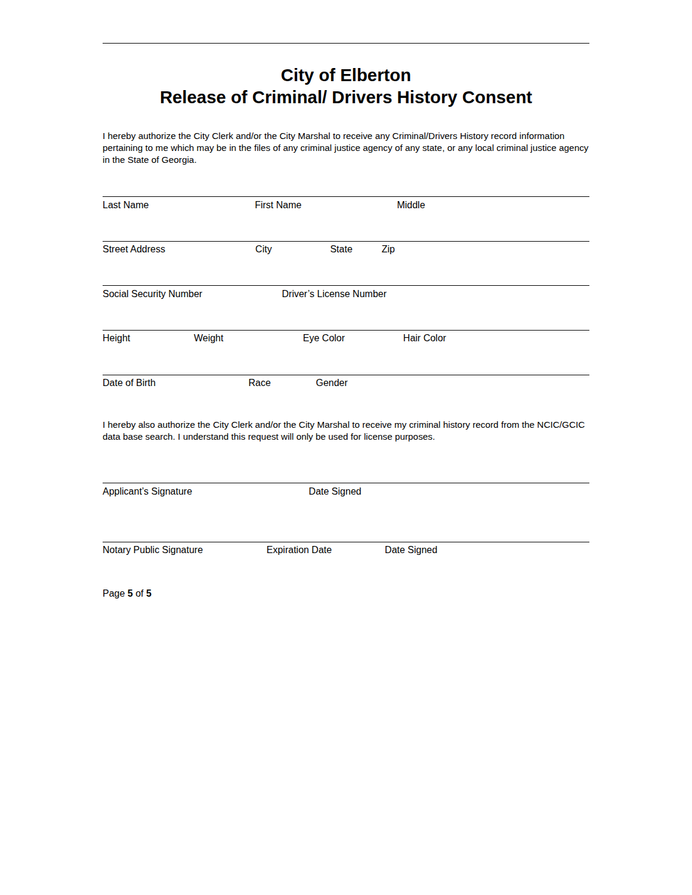City of ElbertonRelease of Criminal/ Drivers History Consent
I hereby authorize the City Clerk and/or the City Marshal to receive any Criminal/Drivers History record information pertaining to me which may be in the files of any criminal justice agency of any state, or any local criminal justice agency in the State of Georgia.
Last Name First Name Middle
Street Address City State Zip
Social Security Number Driver’s License Number
Height Weight Eye Color Hair Color
Date of Birth Race Gender
I hereby also authorize the City Clerk and/or the City Marshal to receive my criminal history record from the NCIC/GCIC data base search. I understand this request will only be used for license purposes.
Applicant’s Signature Date Signed
Notary Public Signature Expiration Date Date Signed
Page 5 of 5